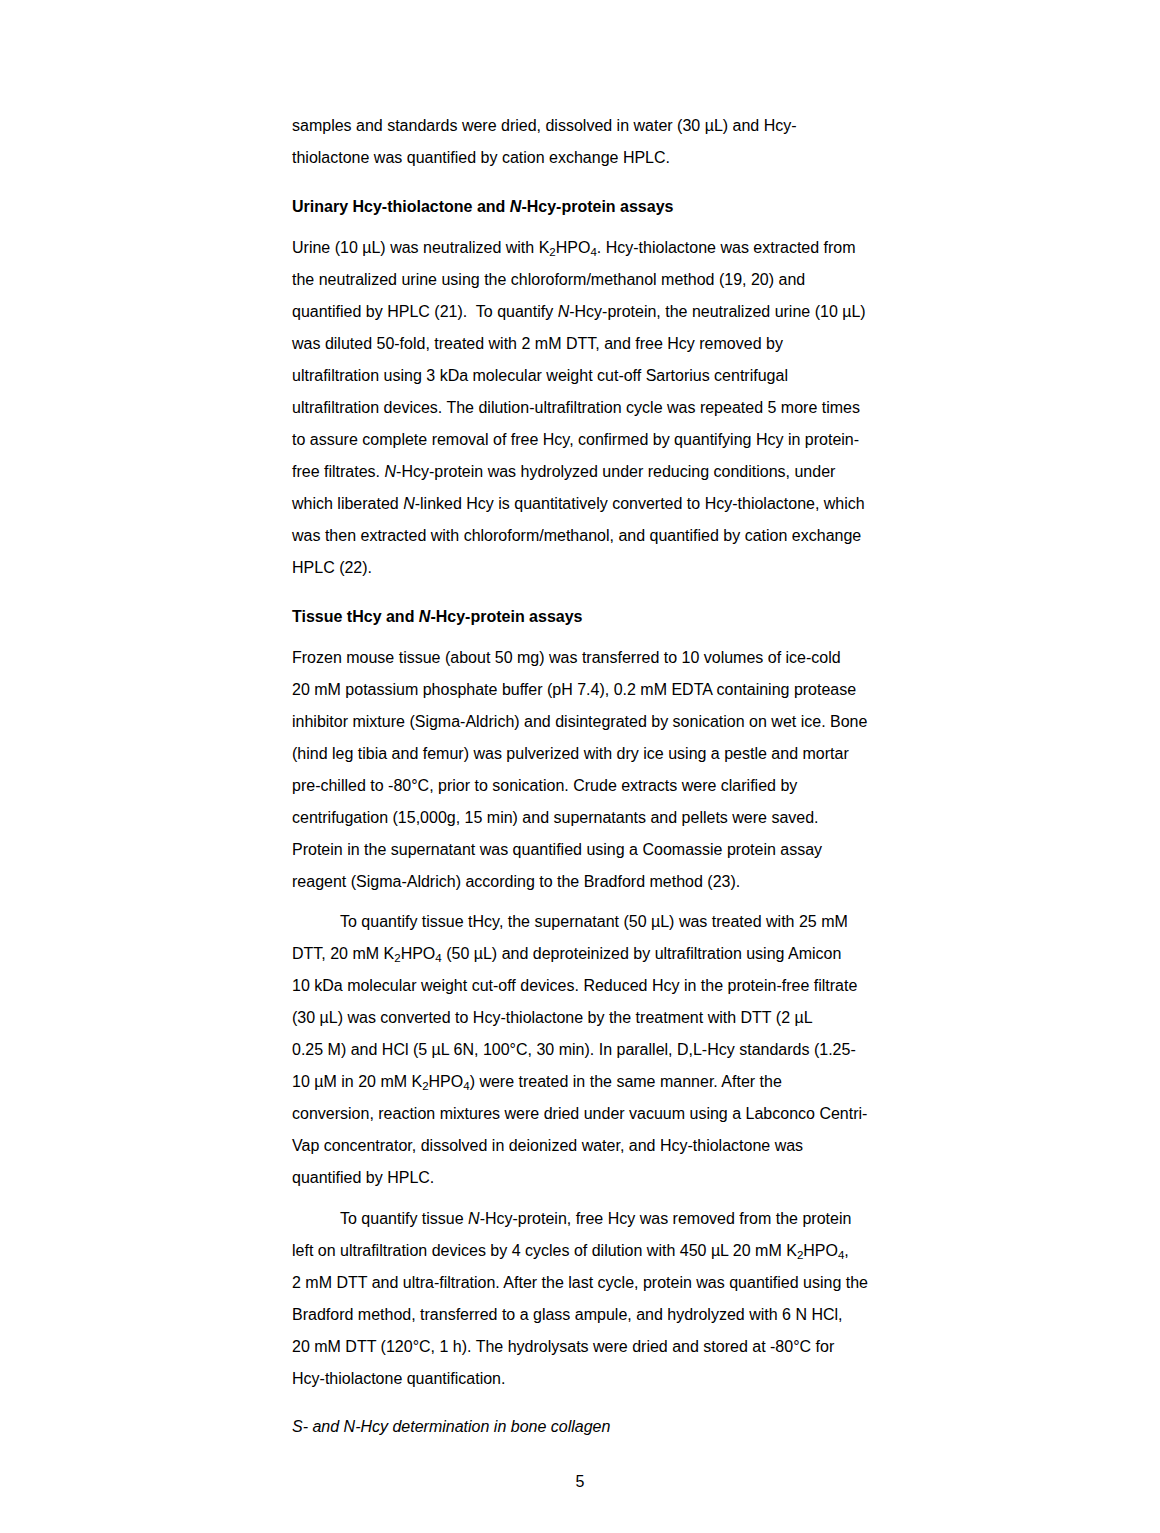samples and standards were dried, dissolved in water (30 µL) and Hcy-thiolactone was quantified by cation exchange HPLC.
Urinary Hcy-thiolactone and N-Hcy-protein assays
Urine (10 µL) was neutralized with K2HPO4. Hcy-thiolactone was extracted from the neutralized urine using the chloroform/methanol method (19, 20) and quantified by HPLC (21). To quantify N-Hcy-protein, the neutralized urine (10 µL) was diluted 50-fold, treated with 2 mM DTT, and free Hcy removed by ultrafiltration using 3 kDa molecular weight cut-off Sartorius centrifugal ultrafiltration devices. The dilution-ultrafiltration cycle was repeated 5 more times to assure complete removal of free Hcy, confirmed by quantifying Hcy in protein-free filtrates. N-Hcy-protein was hydrolyzed under reducing conditions, under which liberated N-linked Hcy is quantitatively converted to Hcy-thiolactone, which was then extracted with chloroform/methanol, and quantified by cation exchange HPLC (22).
Tissue tHcy and N-Hcy-protein assays
Frozen mouse tissue (about 50 mg) was transferred to 10 volumes of ice-cold 20 mM potassium phosphate buffer (pH 7.4), 0.2 mM EDTA containing protease inhibitor mixture (Sigma-Aldrich) and disintegrated by sonication on wet ice. Bone (hind leg tibia and femur) was pulverized with dry ice using a pestle and mortar pre-chilled to -80°C, prior to sonication. Crude extracts were clarified by centrifugation (15,000g, 15 min) and supernatants and pellets were saved. Protein in the supernatant was quantified using a Coomassie protein assay reagent (Sigma-Aldrich) according to the Bradford method (23).
To quantify tissue tHcy, the supernatant (50 µL) was treated with 25 mM DTT, 20 mM K2HPO4 (50 µL) and deproteinized by ultrafiltration using Amicon 10 kDa molecular weight cut-off devices. Reduced Hcy in the protein-free filtrate (30 µL) was converted to Hcy-thiolactone by the treatment with DTT (2 µL 0.25 M) and HCl (5 µL 6N, 100°C, 30 min). In parallel, D,L-Hcy standards (1.25-10 µM in 20 mM K2HPO4) were treated in the same manner. After the conversion, reaction mixtures were dried under vacuum using a Labconco Centri-Vap concentrator, dissolved in deionized water, and Hcy-thiolactone was quantified by HPLC.
To quantify tissue N-Hcy-protein, free Hcy was removed from the protein left on ultrafiltration devices by 4 cycles of dilution with 450 µL 20 mM K2HPO4, 2 mM DTT and ultra-filtration. After the last cycle, protein was quantified using the Bradford method, transferred to a glass ampule, and hydrolyzed with 6 N HCl, 20 mM DTT (120°C, 1 h). The hydrolysats were dried and stored at -80°C for Hcy-thiolactone quantification.
S- and N-Hcy determination in bone collagen
5